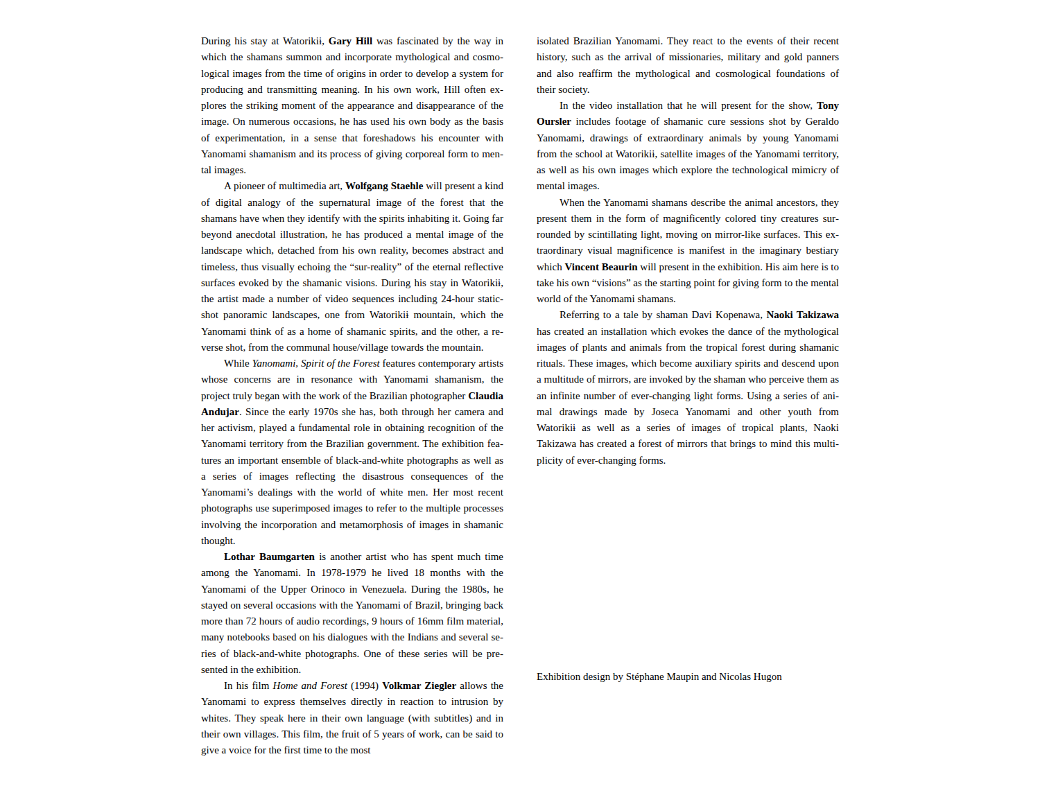During his stay at Watorikiɨ, Gary Hill was fascinated by the way in which the shamans summon and incorporate mythological and cosmological images from the time of origins in order to develop a system for producing and transmitting meaning. In his own work, Hill often explores the striking moment of the appearance and disappearance of the image. On numerous occasions, he has used his own body as the basis of experimentation, in a sense that foreshadows his encounter with Yanomami shamanism and its process of giving corporeal form to mental images.
A pioneer of multimedia art, Wolfgang Staehle will present a kind of digital analogy of the supernatural image of the forest that the shamans have when they identify with the spirits inhabiting it. Going far beyond anecdotal illustration, he has produced a mental image of the landscape which, detached from his own reality, becomes abstract and timeless, thus visually echoing the “sur-reality” of the eternal reflective surfaces evoked by the shamanic visions. During his stay in Watorikiɨ, the artist made a number of video sequences including 24-hour static-shot panoramic landscapes, one from Watorikiɨ mountain, which the Yanomami think of as a home of shamanic spirits, and the other, a reverse shot, from the communal house/village towards the mountain.
While Yanomami, Spirit of the Forest features contemporary artists whose concerns are in resonance with Yanomami shamanism, the project truly began with the work of the Brazilian photographer Claudia Andujar. Since the early 1970s she has, both through her camera and her activism, played a fundamental role in obtaining recognition of the Yanomami territory from the Brazilian government. The exhibition features an important ensemble of black-and-white photographs as well as a series of images reflecting the disastrous consequences of the Yanomami’s dealings with the world of white men. Her most recent photographs use superimposed images to refer to the multiple processes involving the incorporation and metamorphosis of images in shamanic thought.
Lothar Baumgarten is another artist who has spent much time among the Yanomami. In 1978-1979 he lived 18 months with the Yanomami of the Upper Orinoco in Venezuela. During the 1980s, he stayed on several occasions with the Yanomami of Brazil, bringing back more than 72 hours of audio recordings, 9 hours of 16mm film material, many notebooks based on his dialogues with the Indians and several series of black-and-white photographs. One of these series will be presented in the exhibition.
In his film Home and Forest (1994) Volkmar Ziegler allows the Yanomami to express themselves directly in reaction to intrusion by whites. They speak here in their own language (with subtitles) and in their own villages. This film, the fruit of 5 years of work, can be said to give a voice for the first time to the most
isolated Brazilian Yanomami. They react to the events of their recent history, such as the arrival of missionaries, military and gold panners and also reaffirm the mythological and cosmological foundations of their society.
In the video installation that he will present for the show, Tony Oursler includes footage of shamanic cure sessions shot by Geraldo Yanomami, drawings of extraordinary animals by young Yanomami from the school at Watorikiɨ, satellite images of the Yanomami territory, as well as his own images which explore the technological mimicry of mental images.
When the Yanomami shamans describe the animal ancestors, they present them in the form of magnificently colored tiny creatures surrounded by scintillating light, moving on mirror-like surfaces. This extraordinary visual magnificence is manifest in the imaginary bestiary which Vincent Beaurin will present in the exhibition. His aim here is to take his own “visions” as the starting point for giving form to the mental world of the Yanomami shamans.
Referring to a tale by shaman Davi Kopenawa, Naoki Takizawa has created an installation which evokes the dance of the mythological images of plants and animals from the tropical forest during shamanic rituals. These images, which become auxiliary spirits and descend upon a multitude of mirrors, are invoked by the shaman who perceive them as an infinite number of ever-changing light forms. Using a series of animal drawings made by Joseca Yanomami and other youth from Watorikiɨ as well as a series of images of tropical plants, Naoki Takizawa has created a forest of mirrors that brings to mind this multiplicity of ever-changing forms.
Exhibition design by Stéphane Maupin and Nicolas Hugon